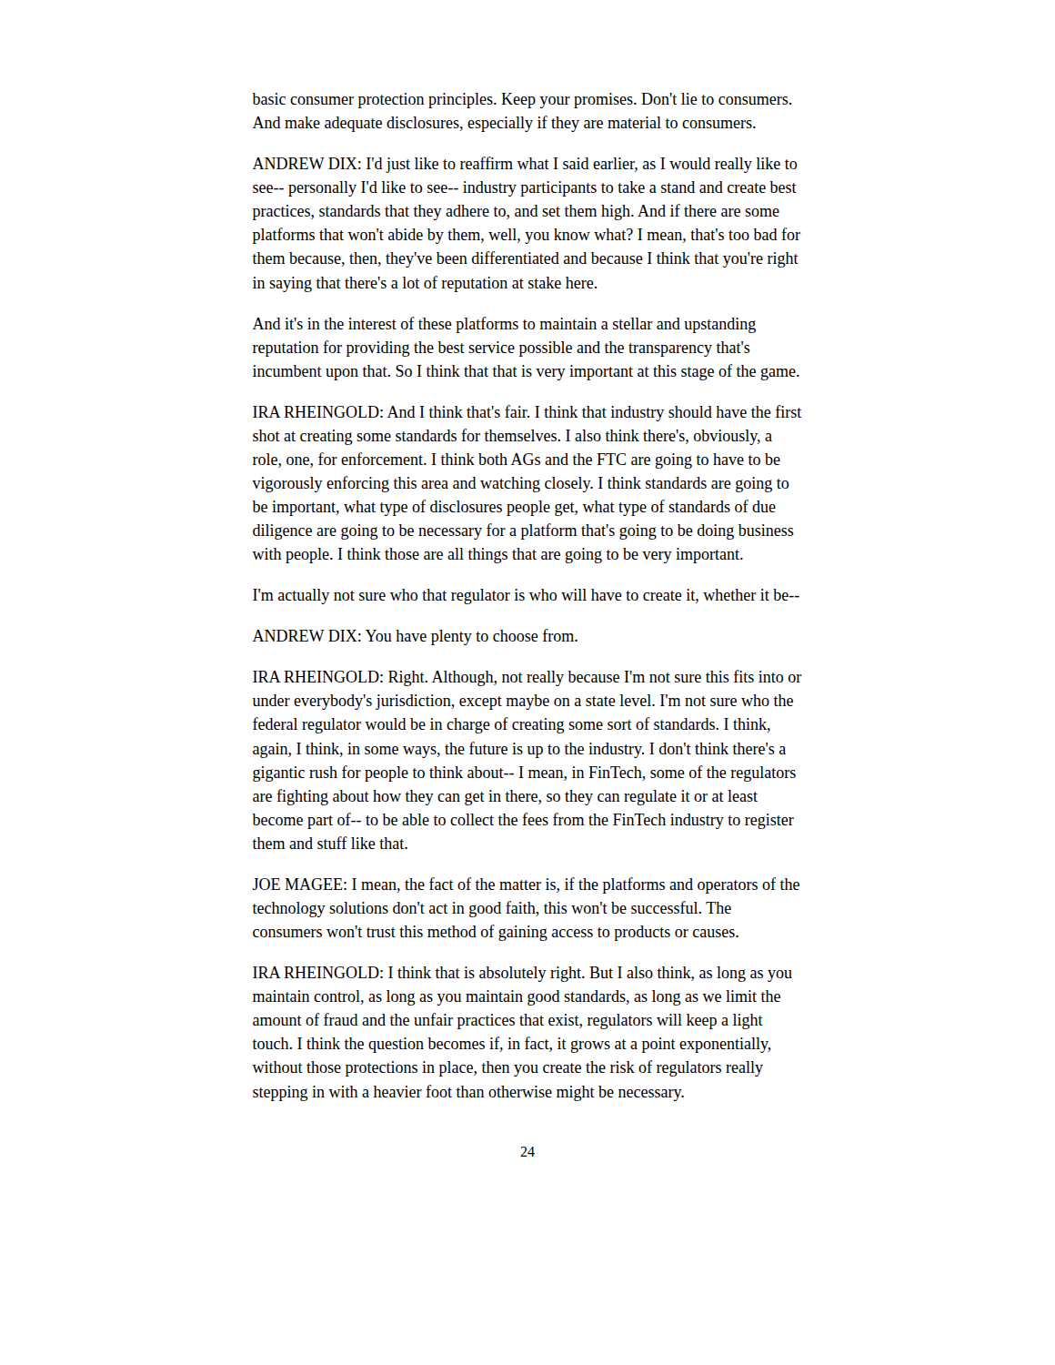basic consumer protection principles. Keep your promises. Don't lie to consumers. And make adequate disclosures, especially if they are material to consumers.
ANDREW DIX: I'd just like to reaffirm what I said earlier, as I would really like to see-- personally I'd like to see-- industry participants to take a stand and create best practices, standards that they adhere to, and set them high. And if there are some platforms that won't abide by them, well, you know what? I mean, that's too bad for them because, then, they've been differentiated and because I think that you're right in saying that there's a lot of reputation at stake here.
And it's in the interest of these platforms to maintain a stellar and upstanding reputation for providing the best service possible and the transparency that's incumbent upon that. So I think that that is very important at this stage of the game.
IRA RHEINGOLD: And I think that's fair. I think that industry should have the first shot at creating some standards for themselves. I also think there's, obviously, a role, one, for enforcement. I think both AGs and the FTC are going to have to be vigorously enforcing this area and watching closely. I think standards are going to be important, what type of disclosures people get, what type of standards of due diligence are going to be necessary for a platform that's going to be doing business with people. I think those are all things that are going to be very important.
I'm actually not sure who that regulator is who will have to create it, whether it be--
ANDREW DIX: You have plenty to choose from.
IRA RHEINGOLD: Right. Although, not really because I'm not sure this fits into or under everybody's jurisdiction, except maybe on a state level. I'm not sure who the federal regulator would be in charge of creating some sort of standards. I think, again, I think, in some ways, the future is up to the industry. I don't think there's a gigantic rush for people to think about-- I mean, in FinTech, some of the regulators are fighting about how they can get in there, so they can regulate it or at least become part of-- to be able to collect the fees from the FinTech industry to register them and stuff like that.
JOE MAGEE: I mean, the fact of the matter is, if the platforms and operators of the technology solutions don't act in good faith, this won't be successful. The consumers won't trust this method of gaining access to products or causes.
IRA RHEINGOLD: I think that is absolutely right. But I also think, as long as you maintain control, as long as you maintain good standards, as long as we limit the amount of fraud and the unfair practices that exist, regulators will keep a light touch. I think the question becomes if, in fact, it grows at a point exponentially, without those protections in place, then you create the risk of regulators really stepping in with a heavier foot than otherwise might be necessary.
24